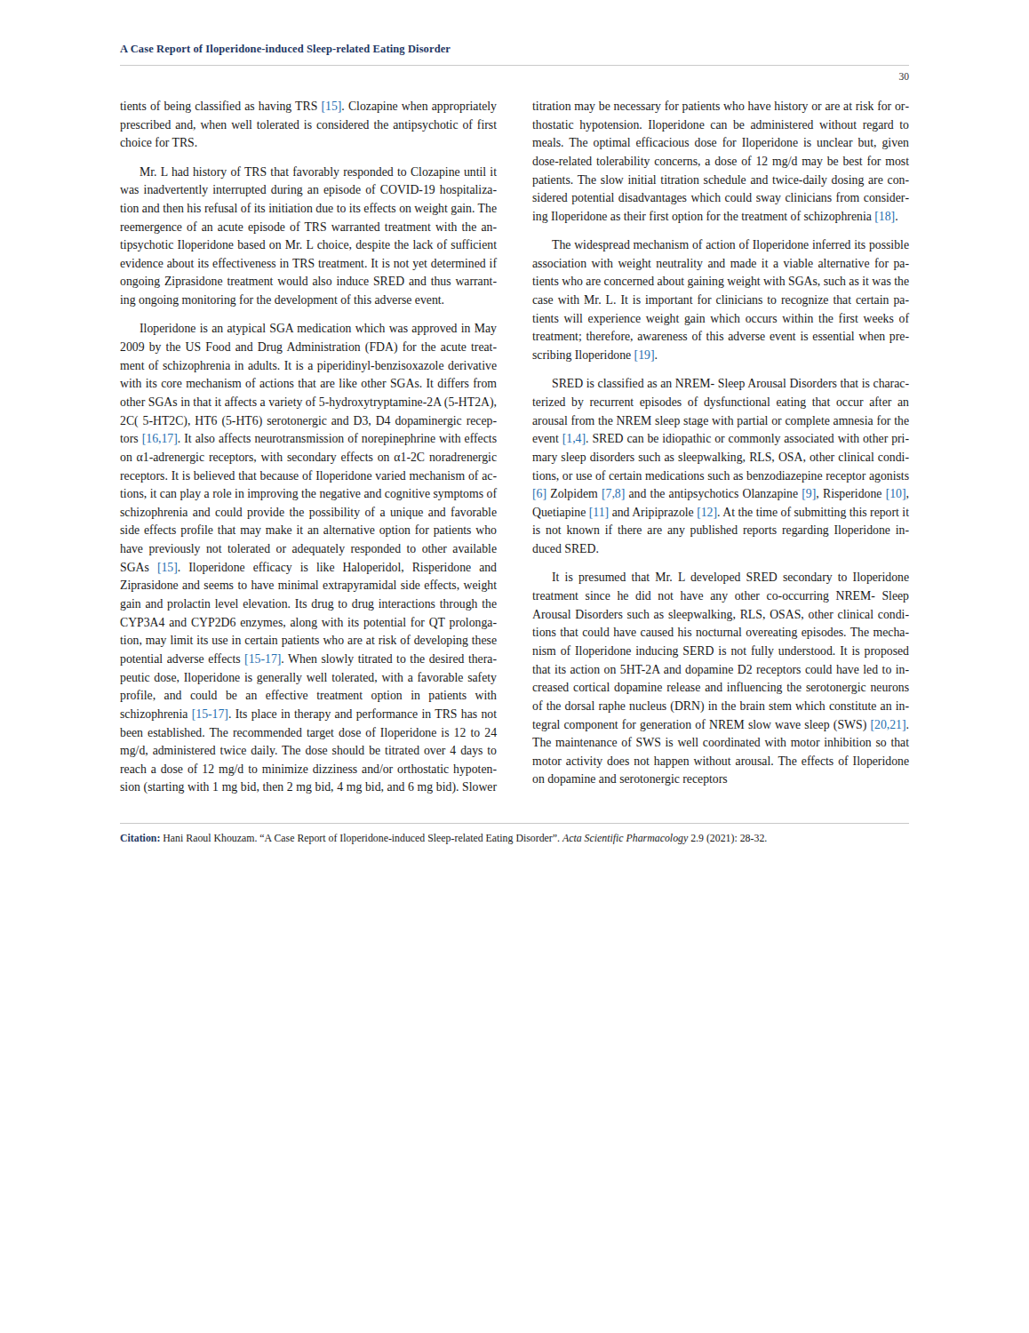A Case Report of Iloperidone-induced Sleep-related Eating Disorder
30
tients of being classified as having TRS [15]. Clozapine when appropriately prescribed and, when well tolerated is considered the antipsychotic of first choice for TRS.
Mr. L had history of TRS that favorably responded to Clozapine until it was inadvertently interrupted during an episode of COVID-19 hospitalization and then his refusal of its initiation due to its effects on weight gain. The reemergence of an acute episode of TRS warranted treatment with the antipsychotic Iloperidone based on Mr. L choice, despite the lack of sufficient evidence about its effectiveness in TRS treatment. It is not yet determined if ongoing Ziprasidone treatment would also induce SRED and thus warranting ongoing monitoring for the development of this adverse event.
Iloperidone is an atypical SGA medication which was approved in May 2009 by the US Food and Drug Administration (FDA) for the acute treatment of schizophrenia in adults. It is a piperidinyl-benzisoxazole derivative with its core mechanism of actions that are like other SGAs. It differs from other SGAs in that it affects a variety of 5-hydroxytryptamine-2A (5-HT2A), 2C( 5-HT2C), HT6 (5-HT6) serotonergic and D3, D4 dopaminergic receptors [16,17]. It also affects neurotransmission of norepinephrine with effects on α1-adrenergic receptors, with secondary effects on α1-2C noradrenergic receptors. It is believed that because of Iloperidone varied mechanism of actions, it can play a role in improving the negative and cognitive symptoms of schizophrenia and could provide the possibility of a unique and favorable side effects profile that may make it an alternative option for patients who have previously not tolerated or adequately responded to other available SGAs [15]. Iloperidone efficacy is like Haloperidol, Risperidone and Ziprasidone and seems to have minimal extrapyramidal side effects, weight gain and prolactin level elevation. Its drug to drug interactions through the CYP3A4 and CYP2D6 enzymes, along with its potential for QT prolongation, may limit its use in certain patients who are at risk of developing these potential adverse effects [15-17]. When slowly titrated to the desired therapeutic dose, Iloperidone is generally well tolerated, with a favorable safety profile, and could be an effective treatment option in patients with schizophrenia [15-17]. Its place in therapy and performance in TRS has not been established. The recommended target dose of Iloperidone is 12 to 24 mg/d, administered twice daily. The dose should be titrated over 4 days to reach a dose of 12 mg/d to minimize dizziness and/or orthostatic hypotension (starting with 1 mg bid, then 2 mg bid, 4 mg bid, and 6 mg bid). Slower titration may be necessary for patients who have history or are at risk for orthostatic hypotension. Iloperidone can be administered without regard to meals. The optimal efficacious dose for Iloperidone is unclear but, given dose-related tolerability concerns, a dose of 12 mg/d may be best for most patients. The slow initial titration schedule and twice-daily dosing are considered potential disadvantages which could sway clinicians from considering Iloperidone as their first option for the treatment of schizophrenia [18].
The widespread mechanism of action of Iloperidone inferred its possible association with weight neutrality and made it a viable alternative for patients who are concerned about gaining weight with SGAs, such as it was the case with Mr. L. It is important for clinicians to recognize that certain patients will experience weight gain which occurs within the first weeks of treatment; therefore, awareness of this adverse event is essential when prescribing Iloperidone [19].
SRED is classified as an NREM- Sleep Arousal Disorders that is characterized by recurrent episodes of dysfunctional eating that occur after an arousal from the NREM sleep stage with partial or complete amnesia for the event [1,4]. SRED can be idiopathic or commonly associated with other primary sleep disorders such as sleepwalking, RLS, OSA, other clinical conditions, or use of certain medications such as benzodiazepine receptor agonists [6] Zolpidem [7,8] and the antipsychotics Olanzapine [9], Risperidone [10], Quetiapine [11] and Aripiprazole [12]. At the time of submitting this report it is not known if there are any published reports regarding Iloperidone induced SRED.
It is presumed that Mr. L developed SRED secondary to Iloperidone treatment since he did not have any other co-occurring NREM- Sleep Arousal Disorders such as sleepwalking, RLS, OSAS, other clinical conditions that could have caused his nocturnal overeating episodes. The mechanism of Iloperidone inducing SERD is not fully understood. It is proposed that its action on 5HT-2A and dopamine D2 receptors could have led to increased cortical dopamine release and influencing the serotonergic neurons of the dorsal raphe nucleus (DRN) in the brain stem which constitute an integral component for generation of NREM slow wave sleep (SWS) [20,21]. The maintenance of SWS is well coordinated with motor inhibition so that motor activity does not happen without arousal. The effects of Iloperidone on dopamine and serotonergic receptors
Citation: Hani Raoul Khouzam. “A Case Report of Iloperidone-induced Sleep-related Eating Disorder”. Acta Scientific Pharmacology 2.9 (2021): 28-32.